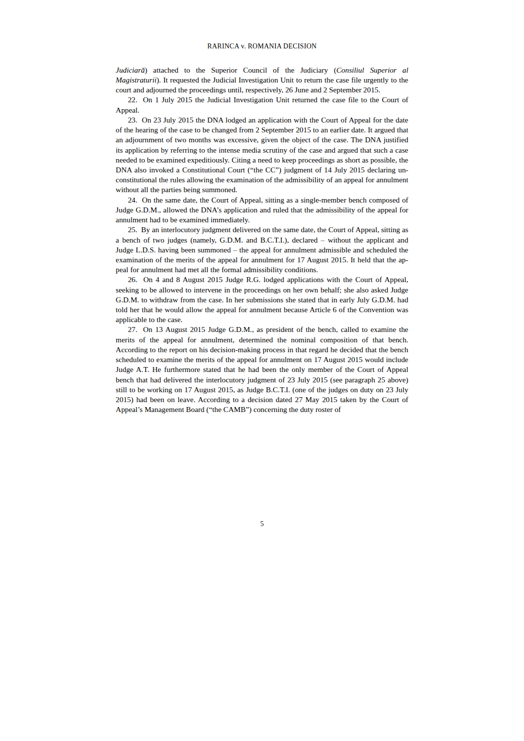RARINCA v. ROMANIA DECISION
Judiciară) attached to the Superior Council of the Judiciary (Consiliul Superior al Magistraturii). It requested the Judicial Investigation Unit to return the case file urgently to the court and adjourned the proceedings until, respectively, 26 June and 2 September 2015.
22. On 1 July 2015 the Judicial Investigation Unit returned the case file to the Court of Appeal.
23. On 23 July 2015 the DNA lodged an application with the Court of Appeal for the date of the hearing of the case to be changed from 2 September 2015 to an earlier date. It argued that an adjournment of two months was excessive, given the object of the case. The DNA justified its application by referring to the intense media scrutiny of the case and argued that such a case needed to be examined expeditiously. Citing a need to keep proceedings as short as possible, the DNA also invoked a Constitutional Court (“the CC”) judgment of 14 July 2015 declaring unconstitutional the rules allowing the examination of the admissibility of an appeal for annulment without all the parties being summoned.
24. On the same date, the Court of Appeal, sitting as a single-member bench composed of Judge G.D.M., allowed the DNA’s application and ruled that the admissibility of the appeal for annulment had to be examined immediately.
25. By an interlocutory judgment delivered on the same date, the Court of Appeal, sitting as a bench of two judges (namely, G.D.M. and B.C.T.I.), declared – without the applicant and Judge L.D.S. having been summoned – the appeal for annulment admissible and scheduled the examination of the merits of the appeal for annulment for 17 August 2015. It held that the appeal for annulment had met all the formal admissibility conditions.
26. On 4 and 8 August 2015 Judge R.G. lodged applications with the Court of Appeal, seeking to be allowed to intervene in the proceedings on her own behalf; she also asked Judge G.D.M. to withdraw from the case. In her submissions she stated that in early July G.D.M. had told her that he would allow the appeal for annulment because Article 6 of the Convention was applicable to the case.
27. On 13 August 2015 Judge G.D.M., as president of the bench, called to examine the merits of the appeal for annulment, determined the nominal composition of that bench. According to the report on his decision-making process in that regard he decided that the bench scheduled to examine the merits of the appeal for annulment on 17 August 2015 would include Judge A.T. He furthermore stated that he had been the only member of the Court of Appeal bench that had delivered the interlocutory judgment of 23 July 2015 (see paragraph 25 above) still to be working on 17 August 2015, as Judge B.C.T.I. (one of the judges on duty on 23 July 2015) had been on leave. According to a decision dated 27 May 2015 taken by the Court of Appeal’s Management Board (“the CAMB”) concerning the duty roster of
5